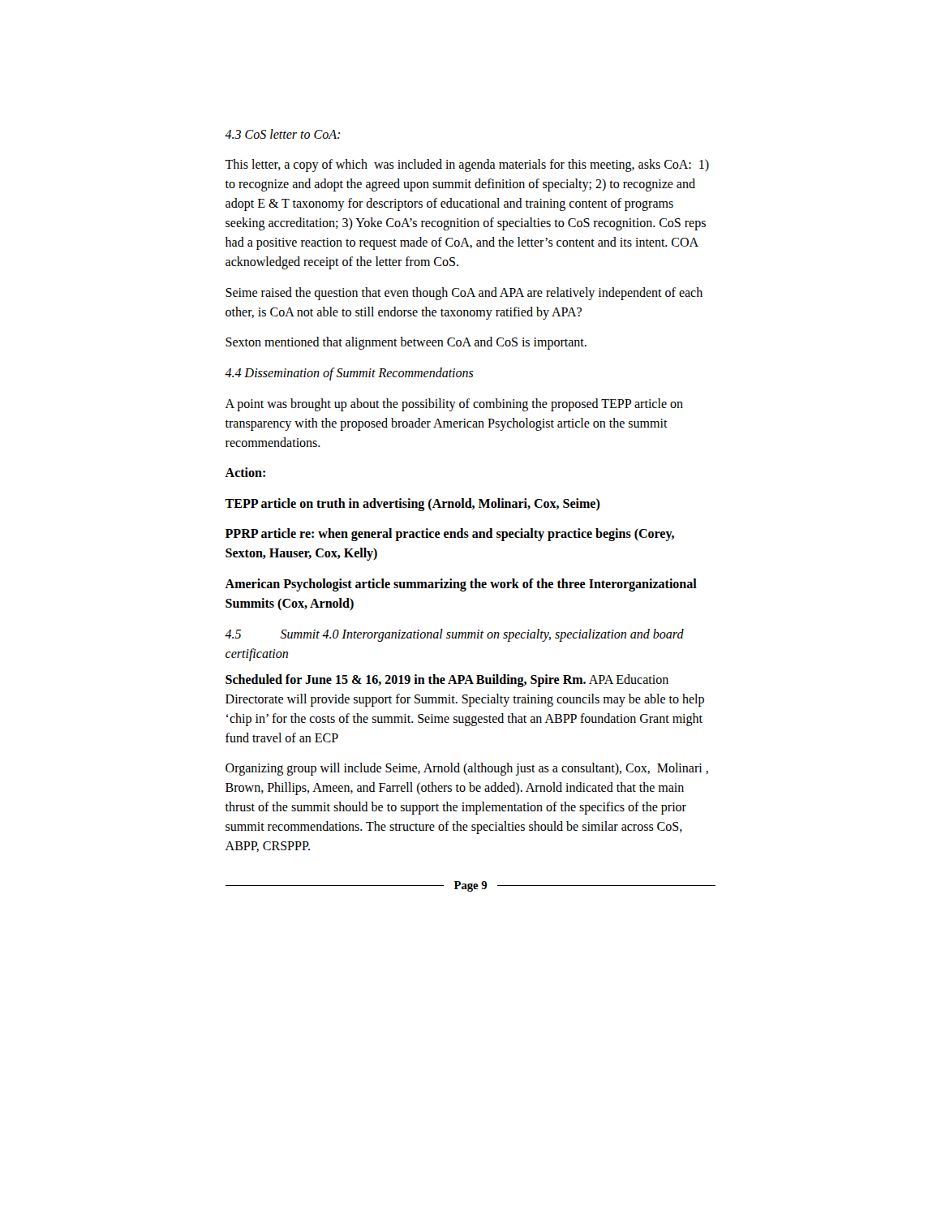4.3 CoS letter to CoA:
This letter, a copy of which was included in agenda materials for this meeting, asks CoA: 1) to recognize and adopt the agreed upon summit definition of specialty; 2) to recognize and adopt E & T taxonomy for descriptors of educational and training content of programs seeking accreditation; 3) Yoke CoA’s recognition of specialties to CoS recognition. CoS reps had a positive reaction to request made of CoA, and the letter’s content and its intent. COA acknowledged receipt of the letter from CoS.
Seime raised the question that even though CoA and APA are relatively independent of each other, is CoA not able to still endorse the taxonomy ratified by APA?
Sexton mentioned that alignment between CoA and CoS is important.
4.4 Dissemination of Summit Recommendations
A point was brought up about the possibility of combining the proposed TEPP article on transparency with the proposed broader American Psychologist article on the summit recommendations.
Action:
TEPP article on truth in advertising (Arnold, Molinari, Cox, Seime)
PPRP article re: when general practice ends and specialty practice begins (Corey, Sexton, Hauser, Cox, Kelly)
American Psychologist article summarizing the work of the three Interorganizational Summits (Cox, Arnold)
4.5 Summit 4.0 Interorganizational summit on specialty, specialization and board certification
Scheduled for June 15 & 16, 2019 in the APA Building, Spire Rm. APA Education Directorate will provide support for Summit. Specialty training councils may be able to help ‘chip in’ for the costs of the summit. Seime suggested that an ABPP foundation Grant might fund travel of an ECP
Organizing group will include Seime, Arnold (although just as a consultant), Cox, Molinari , Brown, Phillips, Ameen, and Farrell (others to be added). Arnold indicated that the main thrust of the summit should be to support the implementation of the specifics of the prior summit recommendations. The structure of the specialties should be similar across CoS, ABPP, CRSPPP.
Page 9